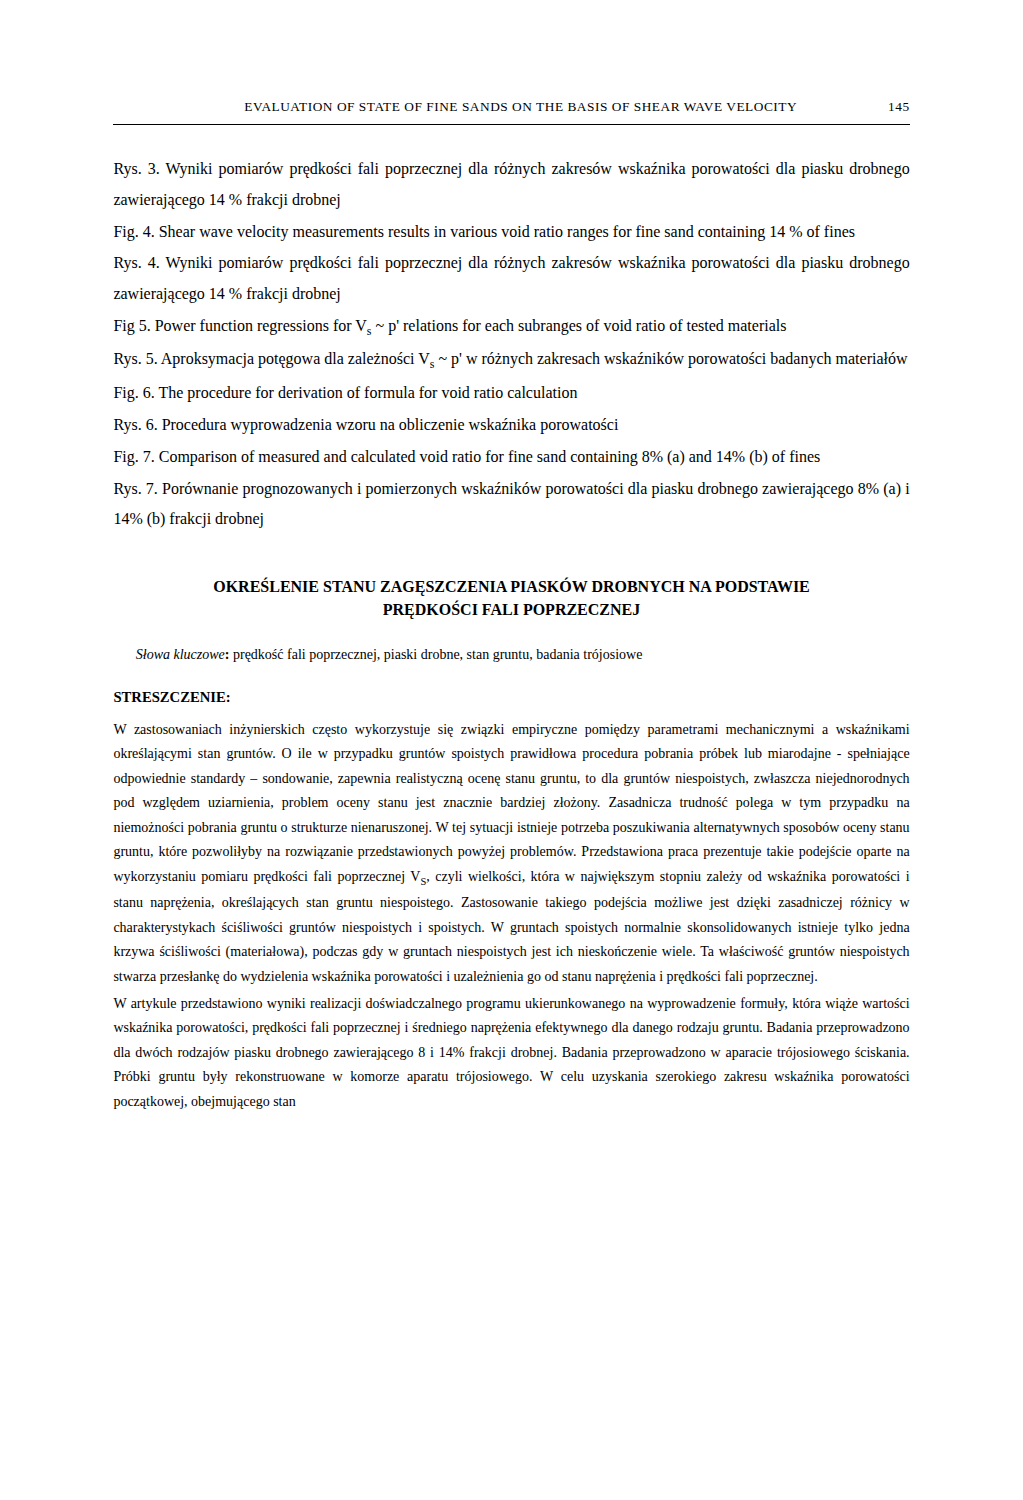EVALUATION OF STATE OF FINE SANDS ON THE BASIS OF SHEAR WAVE VELOCITY 145
Rys. 3. Wyniki pomiarów prędkości fali poprzecznej dla różnych zakresów wskaźnika porowatości dla piasku drobnego zawierającego 14 % frakcji drobnej
Fig. 4. Shear wave velocity measurements results in various void ratio ranges for fine sand containing 14 % of fines
Rys. 4. Wyniki pomiarów prędkości fali poprzecznej dla różnych zakresów wskaźnika porowatości dla piasku drobnego zawierającego 14 % frakcji drobnej
Fig 5. Power function regressions for Vs ~ p' relations for each subranges of void ratio of tested materials
Rys. 5. Aproksymacja potęgowa dla zależności Vs ~ p' w różnych zakresach wskaźników porowatości badanych materiałów
Fig. 6. The procedure for derivation of formula for void ratio calculation
Rys. 6. Procedura wyprowadzenia wzoru na obliczenie wskaźnika porowatości
Fig. 7. Comparison of measured and calculated void ratio for fine sand containing 8% (a) and 14% (b) of fines
Rys. 7. Porównanie prognozowanych i pomierzonych wskaźników porowatości dla piasku drobnego zawierającego 8% (a) i 14% (b) frakcji drobnej
Określenie stanu zagęszczenia piasków drobnych na podstawie
prędkości fali poprzecznej
Słowa kluczowe: prędkość fali poprzecznej, piaski drobne, stan gruntu, badania trójosiowe
Streszczenie:
W zastosowaniach inżynierskich często wykorzystuje się związki empiryczne pomiędzy parametrami mechanicznymi a wskaźnikami określającymi stan gruntów. O ile w przypadku gruntów spoistych prawidłowa procedura pobrania próbek lub miarodajne - spełniające odpowiednie standardy – sondowanie, zapewnia realistyczną ocenę stanu gruntu, to dla gruntów niespoistych, zwłaszcza niejednorodnych pod względem uziarnienia, problem oceny stanu jest znacznie bardziej złożony. Zasadnicza trudność polega w tym przypadku na niemożności pobrania gruntu o strukturze nienaruszonej. W tej sytuacji istnieje potrzeba poszukiwania alternatywnych sposobów oceny stanu gruntu, które pozwoliłyby na rozwiązanie przedstawionych powyżej problemów. Przedstawiona praca prezentuje takie podejście oparte na wykorzystaniu pomiaru prędkości fali poprzecznej VS, czyli wielkości, która w największym stopniu zależy od wskaźnika porowatości i stanu naprężenia, określających stan gruntu niespoistego. Zastosowanie takiego podejścia możliwe jest dzięki zasadniczej różnicy w charakterystykach ściśliwości gruntów niespoistych i spoistych. W gruntach spoistych normalnie skonsolidowanych istnieje tylko jedna krzywa ściśliwości (materiałowa), podczas gdy w gruntach niespoistych jest ich nieskończenie wiele. Ta właściwość gruntów niespoistych stwarza przesłankę do wydzielenia wskaźnika porowatości i uzależnienia go od stanu naprężenia i prędkości fali poprzecznej.
W artykule przedstawiono wyniki realizacji doświadczalnego programu ukierunkowanego na wyprowadzenie formuły, która wiąże wartości wskaźnika porowatości, prędkości fali poprzecznej i średniego naprężenia efektywnego dla danego rodzaju gruntu. Badania przeprowadzono dla dwóch rodzajów piasku drobnego zawierającego 8 i 14% frakcji drobnej. Badania przeprowadzono w aparacie trójosiowego ściskania. Próbki gruntu były rekonstruowane w komorze aparatu trójosiowego. W celu uzyskania szerokiego zakresu wskaźnika porowatości początkowej, obejmującego stan